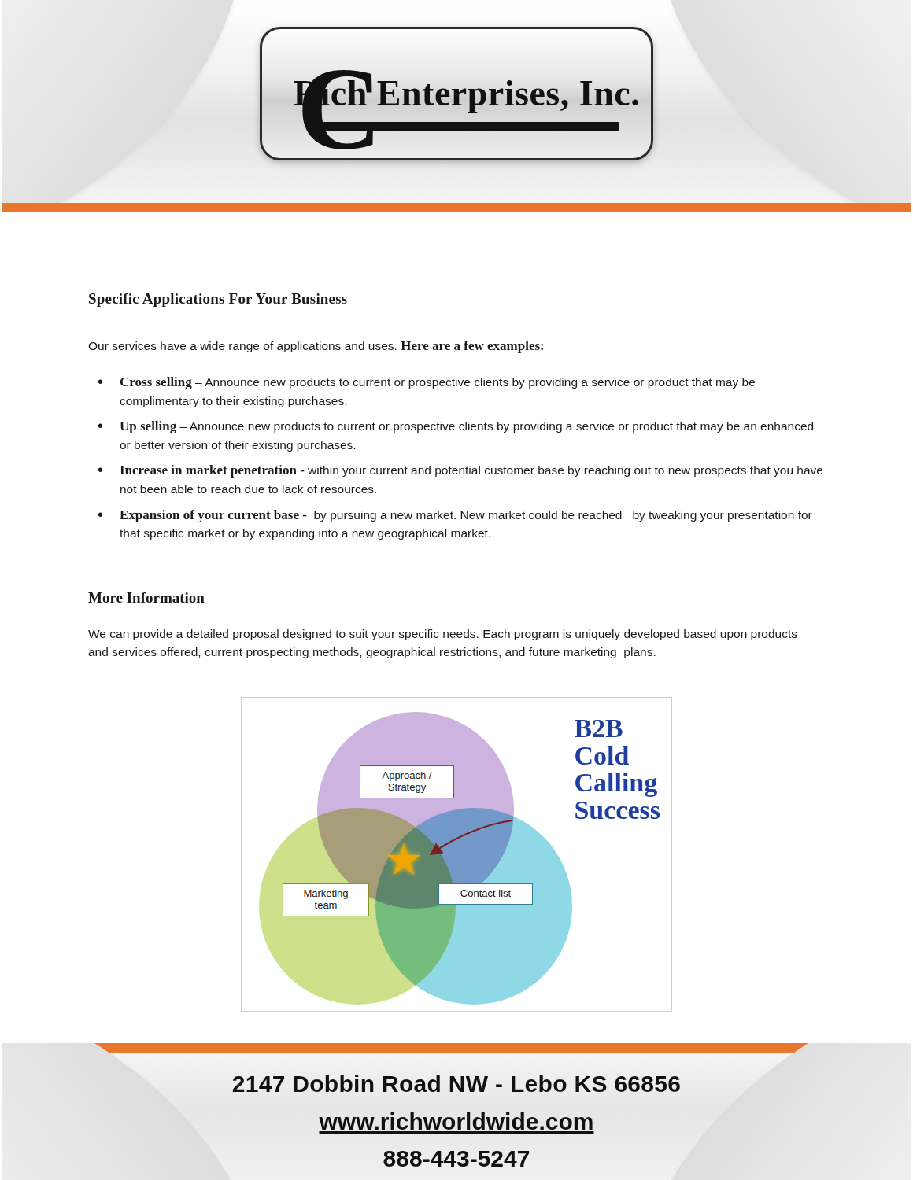C Rich Enterprises, Inc.
Specific Applications For Your Business
Our services have a wide range of applications and uses. Here are a few examples:
Cross selling – Announce new products to current or prospective clients by providing a service or product that may be complimentary to their existing purchases.
Up selling – Announce new products to current or prospective clients by providing a service or product that may be an enhanced or better version of their existing purchases.
Increase in market penetration - within your current and potential customer base by reaching out to new prospects that you have not been able to reach due to lack of resources.
Expansion of your current base - by pursuing a new market. New market could be reached by tweaking your presentation for that specific market or by expanding into a new geographical market.
More Information
We can provide a detailed proposal designed to suit your specific needs. Each program is uniquely developed based upon products and services offered, current prospecting methods, geographical restrictions, and future marketing plans.
Approach /
Strategy
Marketing
team
Contact list
★
B2B Cold Calling Success
2147 Dobbin Road NW - Lebo KS 66856
www.richworldwide.com
888-443-5247